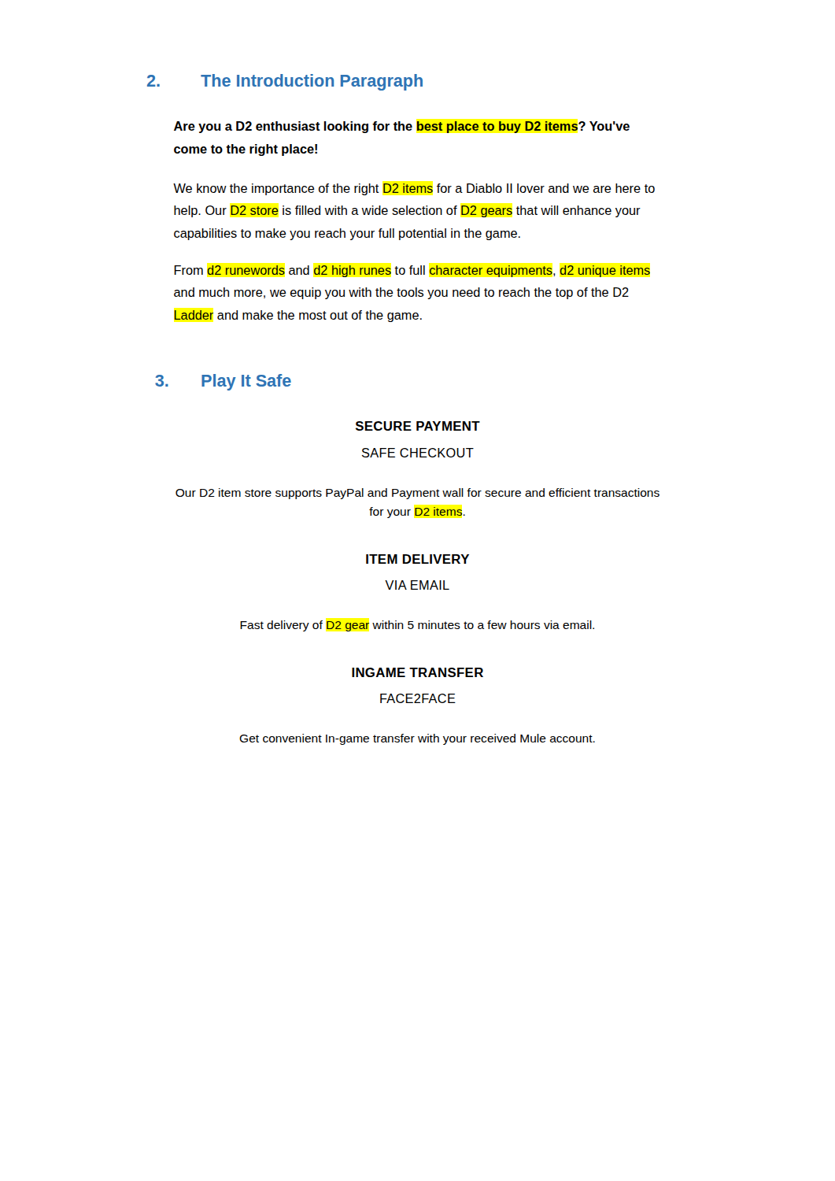2. The Introduction Paragraph
Are you a D2 enthusiast looking for the best place to buy D2 items? You've come to the right place!
We know the importance of the right D2 items for a Diablo II lover and we are here to help. Our D2 store is filled with a wide selection of D2 gears that will enhance your capabilities to make you reach your full potential in the game.
From d2 runewords and d2 high runes to full character equipments, d2 unique items and much more, we equip you with the tools you need to reach the top of the D2 Ladder and make the most out of the game.
3. Play It Safe
SECURE PAYMENT
SAFE CHECKOUT
Our D2 item store supports PayPal and Payment wall for secure and efficient transactions for your D2 items.
ITEM DELIVERY
VIA EMAIL
Fast delivery of D2 gear within 5 minutes to a few hours via email.
INGAME TRANSFER
FACE2FACE
Get convenient In-game transfer with your received Mule account.